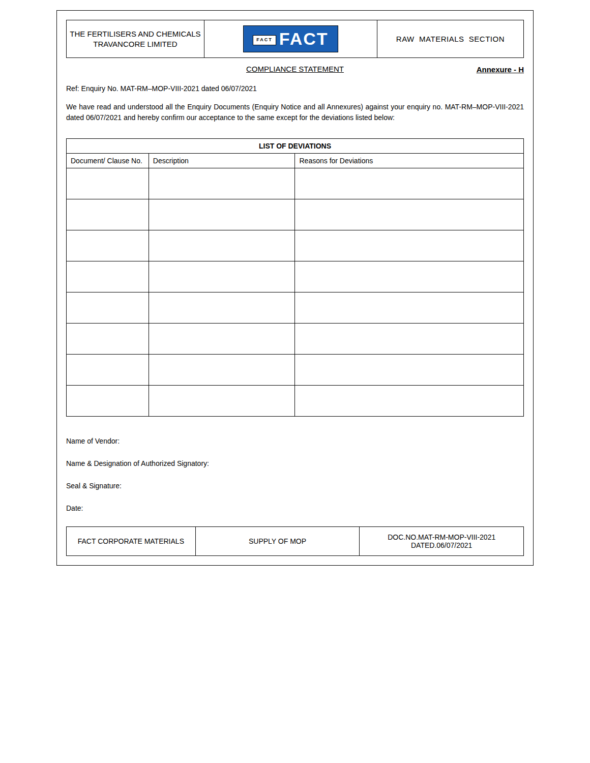| THE FERTILISERS AND CHEMICALS TRAVANCORE LIMITED | FACT FACT | RAW MATERIALS SECTION |
Annexure - H
COMPLIANCE STATEMENT
Ref: Enquiry No. MAT-RM–MOP-VIII-2021 dated 06/07/2021
We have read and understood all the Enquiry Documents (Enquiry Notice and all Annexures) against your enquiry no. MAT-RM–MOP-VIII-2021 dated 06/07/2021 and hereby confirm our acceptance to the same except for the deviations listed below:
| LIST OF DEVIATIONS |
| --- |
| Document/ Clause No. | Description | Reasons for Deviations |
Name of Vendor:
Name & Designation of Authorized Signatory:
Seal & Signature:
Date:
| FACT CORPORATE MATERIALS | SUPPLY OF MOP | DOC.NO.MAT-RM-MOP-VIII-2021 DATED.06/07/2021 |